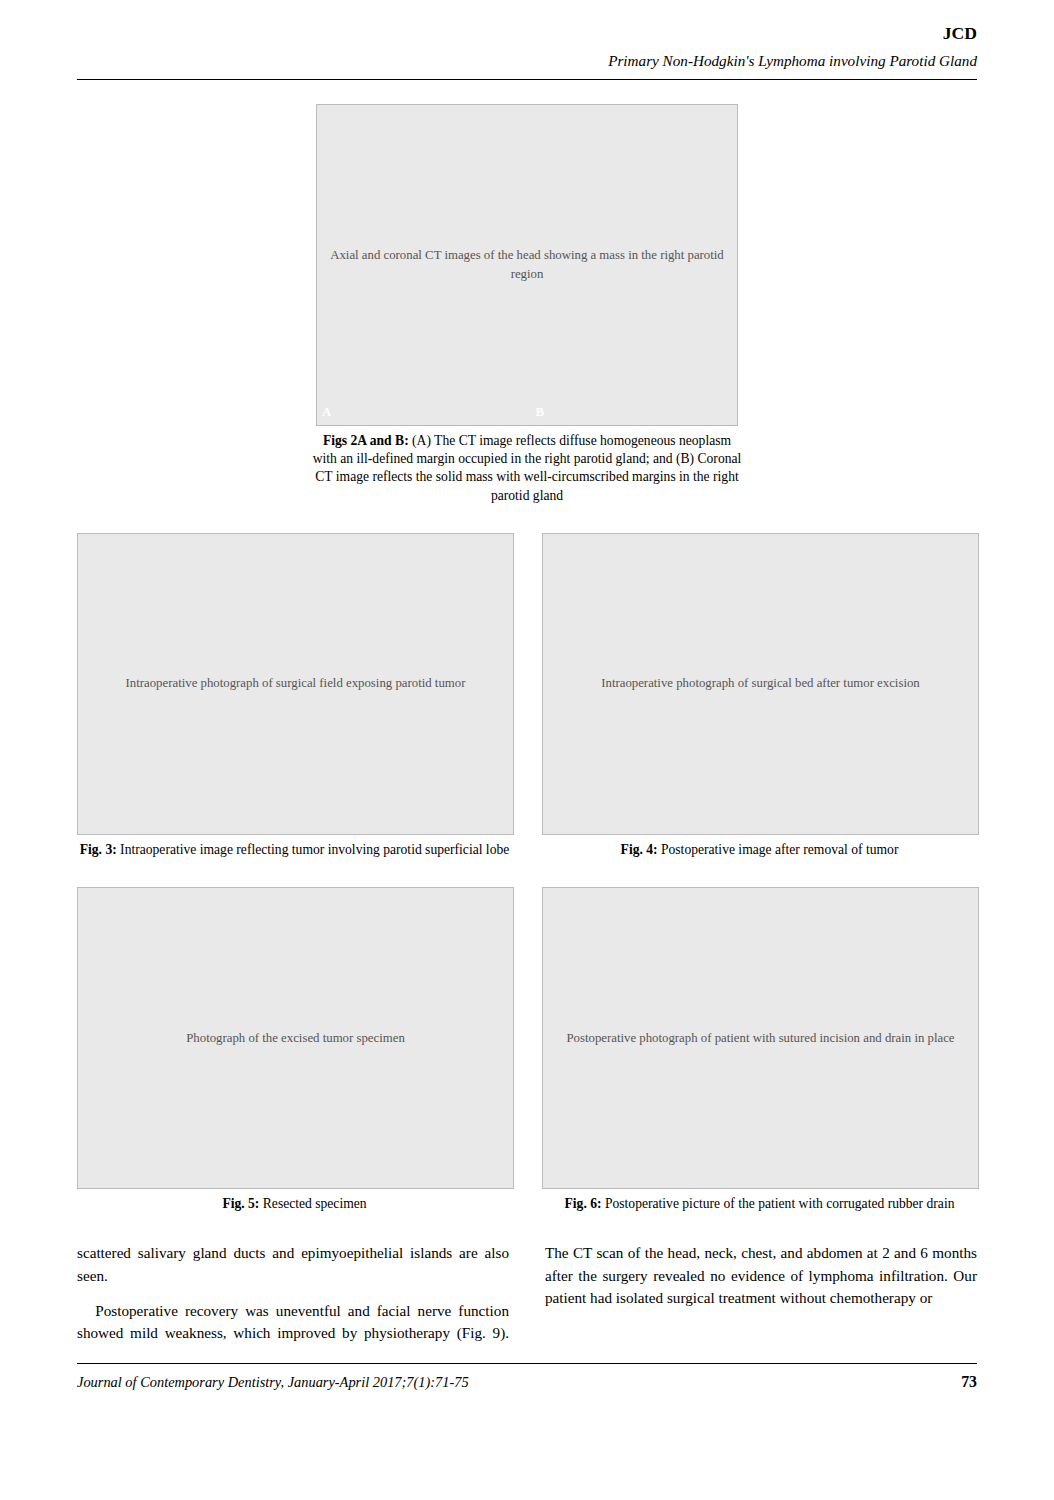JCD
Primary Non-Hodgkin's Lymphoma involving Parotid Gland
Axial and coronal CT images of the head showing a mass in the right parotid region
A B
Figs 2A and B: (A) The CT image reflects diffuse homogeneous neoplasm with an ill-defined margin occupied in the right parotid gland; and (B) Coronal CT image reflects the solid mass with well-circumscribed margins in the right parotid gland
Intraoperative photograph of surgical field exposing parotid tumor
Fig. 3: Intraoperative image reflecting tumor involving parotid superficial lobe
Intraoperative photograph of surgical bed after tumor excision
Fig. 4: Postoperative image after removal of tumor
Photograph of the excised tumor specimen
Fig. 5: Resected specimen
Postoperative photograph of patient with sutured incision and drain in place
Fig. 6: Postoperative picture of the patient with corrugated rubber drain
scattered salivary gland ducts and epimyoepithelial islands are also seen.
Postoperative recovery was uneventful and facial nerve function showed mild weakness, which improved by physiotherapy (Fig. 9). The CT scan of the head, neck, chest, and abdomen at 2 and 6 months after the surgery revealed no evidence of lymphoma infiltration. Our patient had isolated surgical treatment without chemotherapy or
Journal of Contemporary Dentistry, January-April 2017;7(1):71-75 73